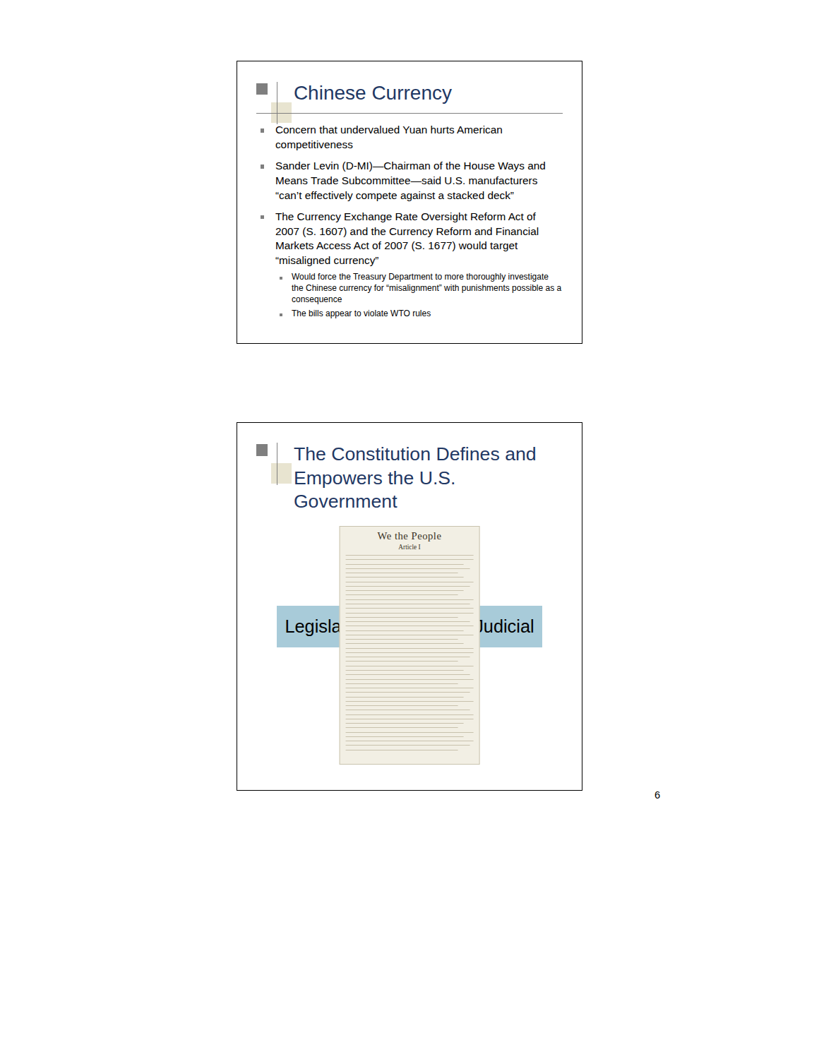Chinese Currency
Concern that undervalued Yuan hurts American competitiveness
Sander Levin (D-MI)—Chairman of the House Ways and Means Trade Subcommittee—said U.S. manufacturers “can’t effectively compete against a stacked deck”
The Currency Exchange Rate Oversight Reform Act of 2007 (S. 1607) and the Currency Reform and Financial Markets Access Act of 2007 (S. 1677) would target “misaligned currency”
Would force the Treasury Department to more thoroughly investigate the Chinese currency for “misalignment” with punishments possible as a consequence
The bills appear to violate WTO rules
The Constitution Defines and Empowers the U.S. Government
Legislative Judicial
We the People
Article I
6